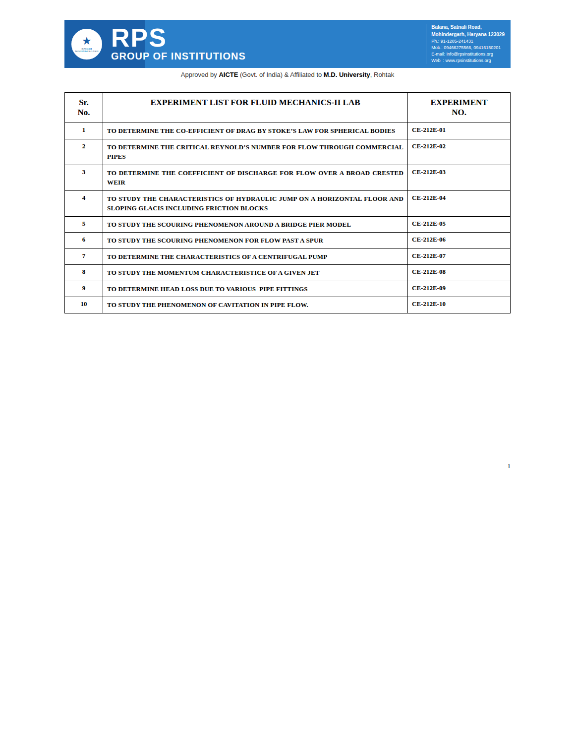★
RPSGOI
MOHINDERGARH
RPS
GROUP OF INSTITUTIONS
Balana, Satnali Road,
Mohindergarh, Haryana 123029
Ph.: 91-1285-241431
Mob.: 09466275566, 09416150201
E-mail: info@rpsinstitutions.org
Web : www.rpsinstitutions.org
Approved by AICTE (Govt. of India) & Affiliated to M.D. University, Rohtak
| Sr. No. | EXPERIMENT LIST FOR FLUID MECHANICS-II LAB | EXPERIMENT NO. |
| --- | --- | --- |
| 1 | TO DETERMINE THE CO-EFFICIENT OF DRAG BY STOKE’S LAW FOR SPHERICAL BODIES | CE-212E-01 |
| 2 | TO DETERMINE THE CRITICAL REYNOLD’S NUMBER FOR FLOW THROUGH COMMERCIAL PIPES | CE-212E-02 |
| 3 | TO DETERMINE THE COEFFICIENT OF DISCHARGE FOR FLOW OVER A BROAD CRESTED WEIR | CE-212E-03 |
| 4 | TO STUDY THE CHARACTERISTICS OF HYDRAULIC JUMP ON A HORIZONTAL FLOOR AND SLOPING GLACIS INCLUDING FRICTION BLOCKS | CE-212E-04 |
| 5 | TO STUDY THE SCOURING PHENOMENON AROUND A BRIDGE PIER MODEL | CE-212E-05 |
| 6 | TO STUDY THE SCOURING PHENOMENON FOR FLOW PAST A SPUR | CE-212E-06 |
| 7 | TO DETERMINE THE CHARACTERISTICS OF A CENTRIFUGAL PUMP | CE-212E-07 |
| 8 | TO STUDY THE MOMENTUM CHARACTERISTICE OF A GIVEN JET | CE-212E-08 |
| 9 | TO DETERMINE HEAD LOSS DUE TO VARIOUS PIPE FITTINGS | CE-212E-09 |
| 10 | TO STUDY THE PHENOMENON OF CAVITATION IN PIPE FLOW. | CE-212E-10 |
1